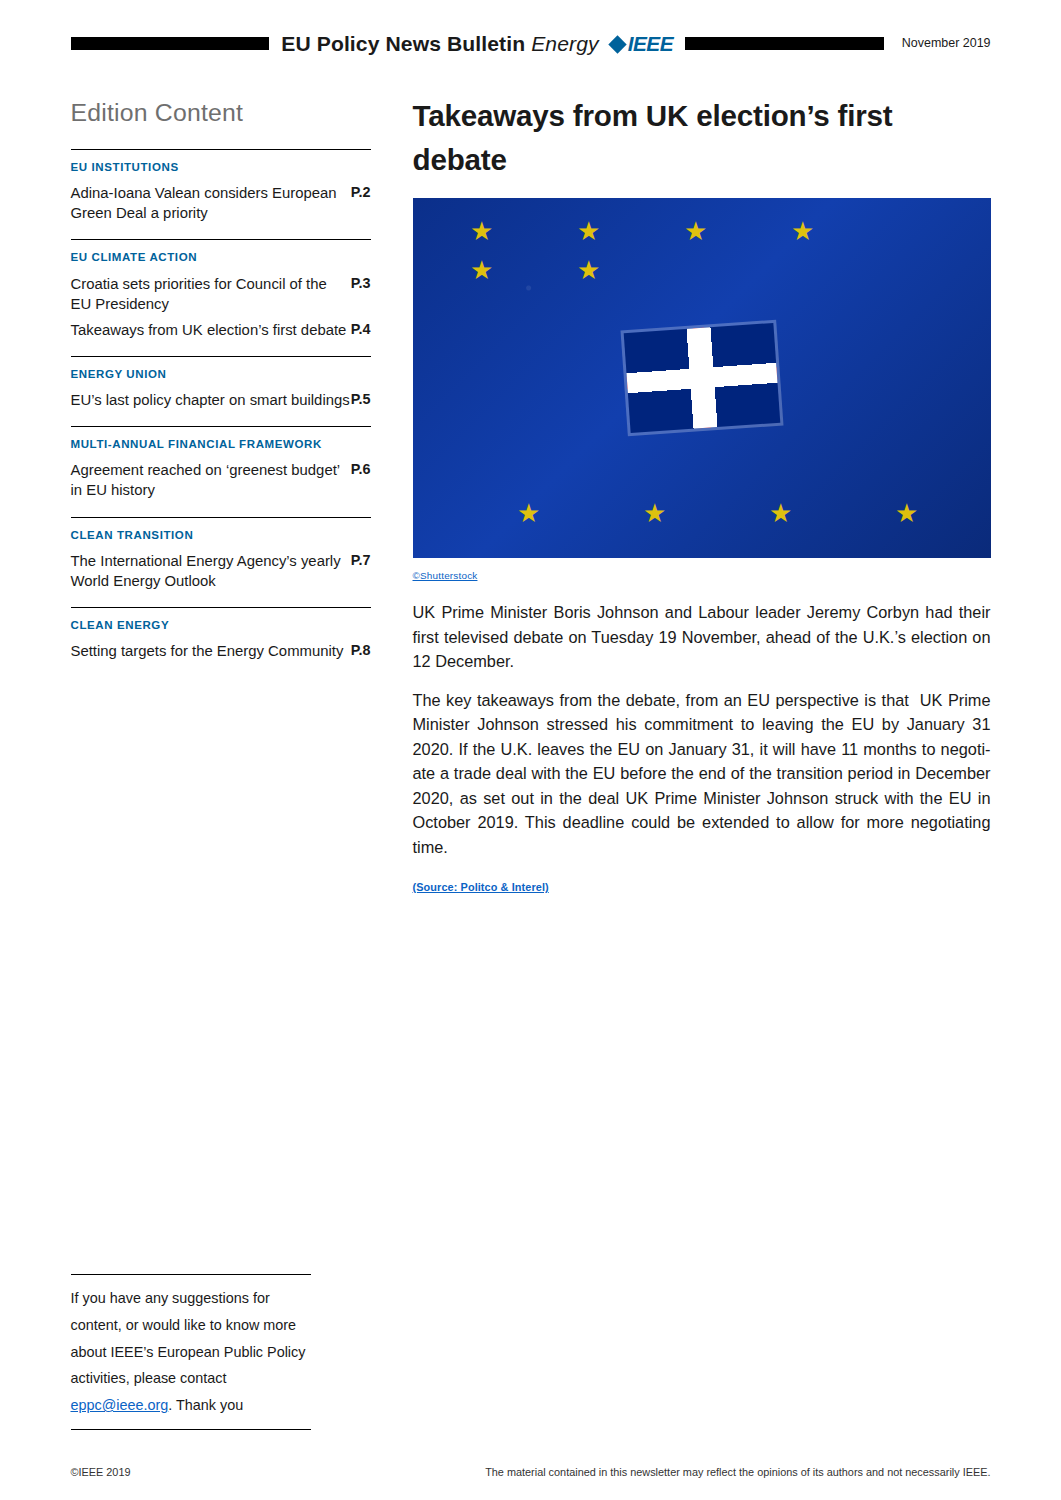EU Policy News Bulletin Energy
IEEE
November 2019
Edition Content
EU Institutions
P.2 Adina-Ioana Valean considers European Green Deal a priority
EU Climate Action
P.3 Croatia sets priorities for Council of the EU Presidency
P.4 Takeaways from UK election’s first debate
Energy Union
P.5 EU’s last policy chapter on smart buildings
Multi-Annual Financial Framework
P.6 Agreement reached on ‘greenest budget’ in EU history
Clean Transition
P.7 The International Energy Agency’s yearly World Energy Outlook
Clean Energy
P.8 Setting targets for the Energy Community
If you have any suggestions for content, or would like to know more about IEEE’s European Public Policy activities, please contact eppc@ieee.org. Thank you
Takeaways from UK election’s first debate
©Shutterstock
UK Prime Minister Boris Johnson and Labour leader Jeremy Corbyn had their first televised debate on Tuesday 19 November, ahead of the U.K.’s election on 12 December.
The key takeaways from the debate, from an EU perspective is that UK Prime Minister Johnson stressed his commitment to leaving the EU by January 31 2020. If the U.K. leaves the EU on January 31, it will have 11 months to negotiate a trade deal with the EU before the end of the transition period in December 2020, as set out in the deal UK Prime Minister Johnson struck with the EU in October 2019. This deadline could be extended to allow for more negotiating time.
(Source: Politco & Interel)
©IEEE 2019
The material contained in this newsletter may reflect the opinions of its authors and not necessarily IEEE.